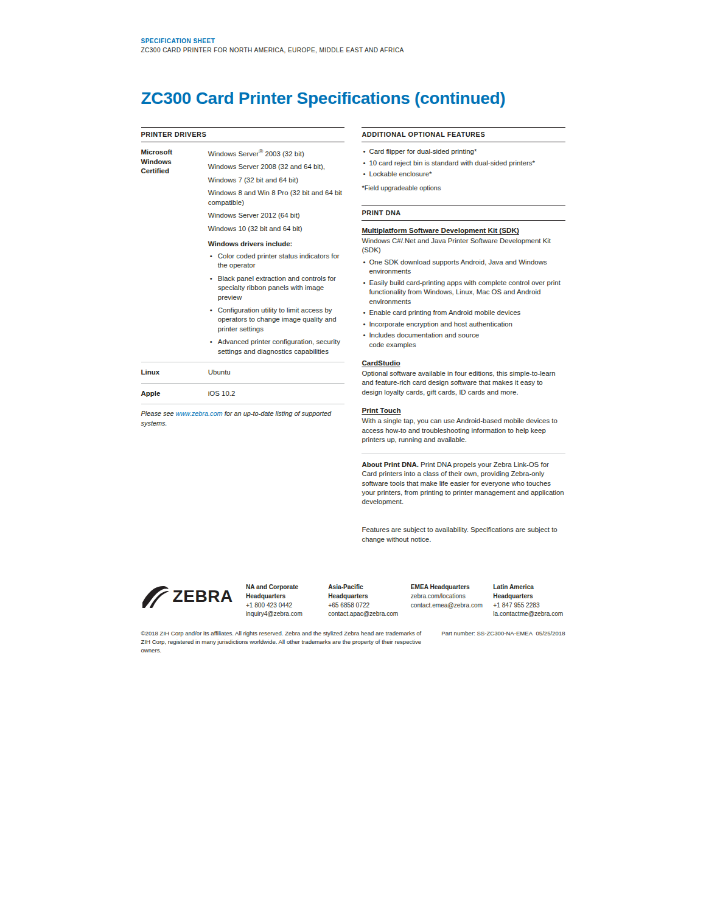SPECIFICATION SHEET
ZC300 CARD PRINTER FOR NORTH AMERICA, EUROPE, MIDDLE EAST AND AFRICA
ZC300 Card Printer Specifications (continued)
PRINTER DRIVERS
| Microsoft Windows Certified | Windows Server ® 2003 (32 bit) Windows Server 2008 (32 and 64 bit), Windows 7 (32 bit and 64 bit) Windows 8 and Win 8 Pro (32 bit and 64 bit compatible) Windows Server 2012 (64 bit) Windows 10 (32 bit and 64 bit) Windows drivers include: Color coded printer status indicators for the operator Black panel extraction and controls for specialty ribbon panels with image preview Configuration utility to limit access by operators to change image quality and printer settings Advanced printer configuration, security settings and diagnostics capabilities |
| Linux | Ubuntu |
| Apple | iOS 10.2 |
Please see www.zebra.com for an up-to-date listing of supported systems.
ADDITIONAL OPTIONAL FEATURES
Card flipper for dual-sided printing*
10 card reject bin is standard with dual-sided printers*
Lockable enclosure*
*Field upgradeable options
PRINT DNA
Multiplatform Software Development Kit (SDK)
Windows C#/.Net and Java Printer Software Development Kit (SDK)
One SDK download supports Android, Java and Windows environments
Easily build card-printing apps with complete control over print functionality from Windows, Linux, Mac OS and Android environments
Enable card printing from Android mobile devices
Incorporate encryption and host authentication
Includes documentation and source
code examples
CardStudio
Optional software available in four editions, this simple-to-learn and feature-rich card design software that makes it easy to design loyalty cards, gift cards, ID cards and more.
Print Touch
With a single tap, you can use Android-based mobile devices to access how-to and troubleshooting information to help keep printers up, running and available.
About Print DNA. Print DNA propels your Zebra Link-OS for Card printers into a class of their own, providing Zebra-only software tools that make life easier for everyone who touches your printers, from printing to printer management and application development.
Features are subject to availability. Specifications are subject to change without notice.
ZEBRA
NA and Corporate Headquarters
+1 800 423 0442
inquiry4@zebra.com
Asia-Pacific Headquarters
+65 6858 0722
contact.apac@zebra.com
EMEA Headquarters
zebra.com/locations
contact.emea@zebra.com
Latin America Headquarters
+1 847 955 2283
la.contactme@zebra.com
©2018 ZIH Corp and/or its affiliates. All rights reserved. Zebra and the stylized Zebra head are trademarks of ZIH Corp, registered in many jurisdictions worldwide. All other trademarks are the property of their respective owners.
Part number: SS-ZC300-NA-EMEA 05/25/2018